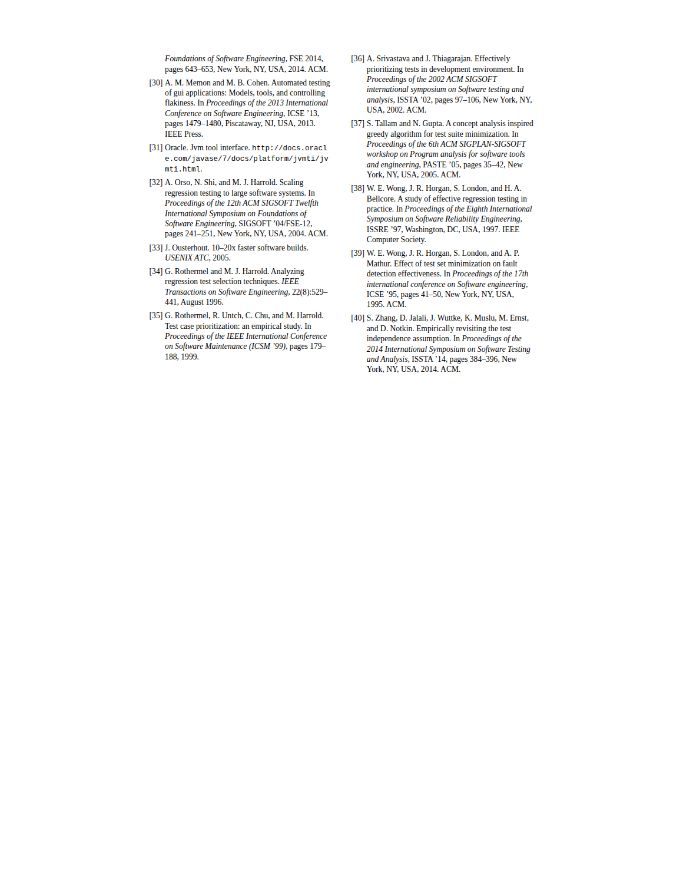Foundations of Software Engineering, FSE 2014, pages 643–653, New York, NY, USA, 2014. ACM.
[30] A. M. Memon and M. B. Cohen. Automated testing of gui applications: Models, tools, and controlling flakiness. In Proceedings of the 2013 International Conference on Software Engineering, ICSE ’13, pages 1479–1480, Piscataway, NJ, USA, 2013. IEEE Press.
[31] Oracle. Jvm tool interface. http://docs.oracle.com/javase/7/docs/platform/jvmti/jvmti.html.
[32] A. Orso, N. Shi, and M. J. Harrold. Scaling regression testing to large software systems. In Proceedings of the 12th ACM SIGSOFT Twelfth International Symposium on Foundations of Software Engineering, SIGSOFT ’04/FSE-12, pages 241–251, New York, NY, USA, 2004. ACM.
[33] J. Ousterhout. 10–20x faster software builds. USENIX ATC, 2005.
[34] G. Rothermel and M. J. Harrold. Analyzing regression test selection techniques. IEEE Transactions on Software Engineering, 22(8):529–441, August 1996.
[35] G. Rothermel, R. Untch, C. Chu, and M. Harrold. Test case prioritization: an empirical study. In Proceedings of the IEEE International Conference on Software Maintenance (ICSM ’99), pages 179–188, 1999.
[36] A. Srivastava and J. Thiagarajan. Effectively prioritizing tests in development environment. In Proceedings of the 2002 ACM SIGSOFT international symposium on Software testing and analysis, ISSTA ’02, pages 97–106, New York, NY, USA, 2002. ACM.
[37] S. Tallam and N. Gupta. A concept analysis inspired greedy algorithm for test suite minimization. In Proceedings of the 6th ACM SIGPLAN-SIGSOFT workshop on Program analysis for software tools and engineering, PASTE ’05, pages 35–42, New York, NY, USA, 2005. ACM.
[38] W. E. Wong, J. R. Horgan, S. London, and H. A. Bellcore. A study of effective regression testing in practice. In Proceedings of the Eighth International Symposium on Software Reliability Engineering, ISSRE ’97, Washington, DC, USA, 1997. IEEE Computer Society.
[39] W. E. Wong, J. R. Horgan, S. London, and A. P. Mathur. Effect of test set minimization on fault detection effectiveness. In Proceedings of the 17th international conference on Software engineering, ICSE ’95, pages 41–50, New York, NY, USA, 1995. ACM.
[40] S. Zhang, D. Jalali, J. Wuttke, K. Muslu, M. Ernst, and D. Notkin. Empirically revisiting the test independence assumption. In Proceedings of the 2014 International Symposium on Software Testing and Analysis, ISSTA ’14, pages 384–396, New York, NY, USA, 2014. ACM.